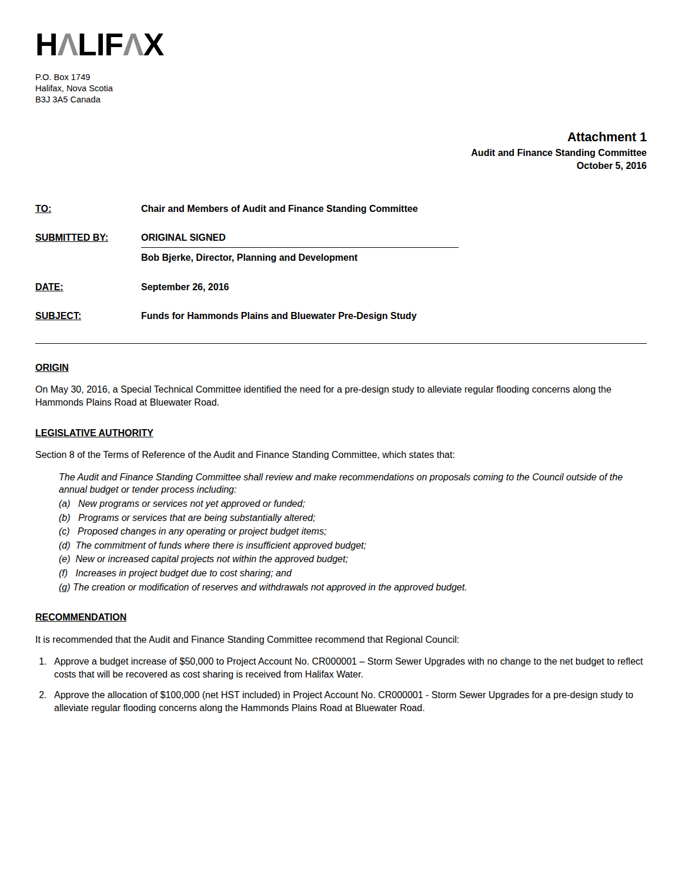HΛLIFΛX
P.O. Box 1749
Halifax, Nova Scotia
B3J 3A5 Canada
Attachment 1
Audit and Finance Standing Committee
October 5, 2016
| TO: | Chair and Members of Audit and Finance Standing Committee |
| SUBMITTED BY: | ORIGINAL SIGNED Bob Bjerke, Director, Planning and Development |
| DATE: | September 26, 2016 |
| SUBJECT: | Funds for Hammonds Plains and Bluewater Pre-Design Study |
ORIGIN
On May 30, 2016, a Special Technical Committee identified the need for a pre-design study to alleviate regular flooding concerns along the Hammonds Plains Road at Bluewater Road.
LEGISLATIVE AUTHORITY
Section 8 of the Terms of Reference of the Audit and Finance Standing Committee, which states that:
The Audit and Finance Standing Committee shall review and make recommendations on proposals coming to the Council outside of the annual budget or tender process including:
(a) New programs or services not yet approved or funded;
(b) Programs or services that are being substantially altered;
(c) Proposed changes in any operating or project budget items;
(d) The commitment of funds where there is insufficient approved budget;
(e) New or increased capital projects not within the approved budget;
(f) Increases in project budget due to cost sharing; and
(g) The creation or modification of reserves and withdrawals not approved in the approved budget.
RECOMMENDATION
It is recommended that the Audit and Finance Standing Committee recommend that Regional Council:
Approve a budget increase of $50,000 to Project Account No. CR000001 – Storm Sewer Upgrades with no change to the net budget to reflect costs that will be recovered as cost sharing is received from Halifax Water.
Approve the allocation of $100,000 (net HST included) in Project Account No. CR000001 - Storm Sewer Upgrades for a pre-design study to alleviate regular flooding concerns along the Hammonds Plains Road at Bluewater Road.